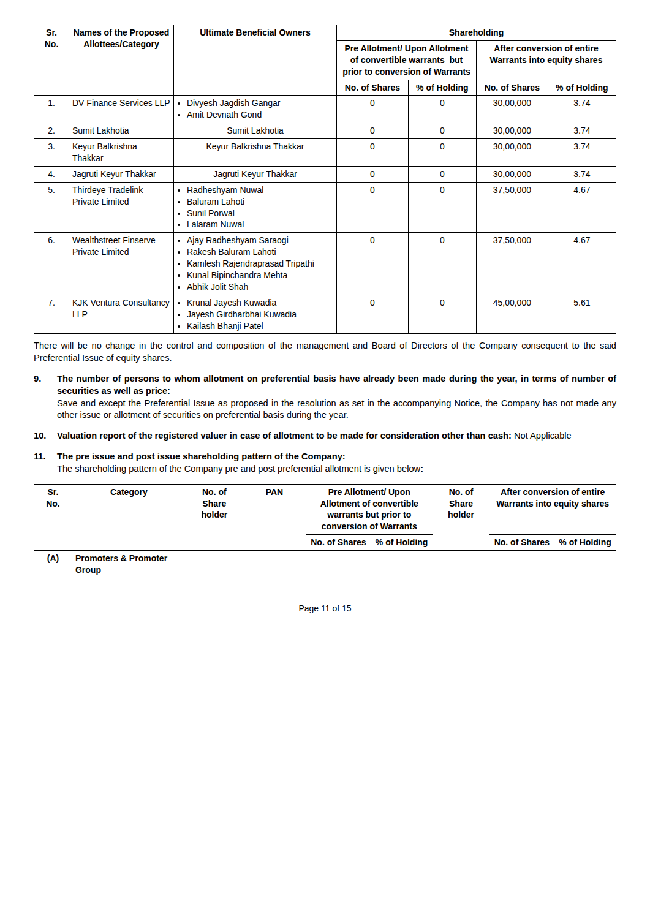| Sr. No. | Names of the Proposed Allottees/Category | Ultimate Beneficial Owners | Shareholding |
| --- | --- | --- | --- |
| Pre Allotment/ Upon Allotment of convertible warrants but prior to conversion of Warrants | After conversion of entire Warrants into equity shares |
| No. of Shares | % of Holding | No. of Shares | % of Holding |
| 1. | DV Finance Services LLP | Divyesh Jagdish Gangar Amit Devnath Gond | 0 | 0 | 30,00,000 | 3.74 |
| 2. | Sumit Lakhotia | Sumit Lakhotia | 0 | 0 | 30,00,000 | 3.74 |
| 3. | Keyur Balkrishna Thakkar | Keyur Balkrishna Thakkar | 0 | 0 | 30,00,000 | 3.74 |
| 4. | Jagruti Keyur Thakkar | Jagruti Keyur Thakkar | 0 | 0 | 30,00,000 | 3.74 |
| 5. | Thirdeye Tradelink Private Limited | Radheshyam Nuwal Baluram Lahoti Sunil Porwal Lalaram Nuwal | 0 | 0 | 37,50,000 | 4.67 |
| 6. | Wealthstreet Finserve Private Limited | Ajay Radheshyam Saraogi Rakesh Baluram Lahoti Kamlesh Rajendraprasad Tripathi Kunal Bipinchandra Mehta Abhik Jolit Shah | 0 | 0 | 37,50,000 | 4.67 |
| 7. | KJK Ventura Consultancy LLP | Krunal Jayesh Kuwadia Jayesh Girdharbhai Kuwadia Kailash Bhanji Patel | 0 | 0 | 45,00,000 | 5.61 |
There will be no change in the control and composition of the management and Board of Directors of the Company consequent to the said Preferential Issue of equity shares.
9.
The number of persons to whom allotment on preferential basis have already been made during the year, in terms of number of securities as well as price:
Save and except the Preferential Issue as proposed in the resolution as set in the accompanying Notice, the Company has not made any other issue or allotment of securities on preferential basis during the year.
10.
Valuation report of the registered valuer in case of allotment to be made for consideration other than cash: Not Applicable
11.
The pre issue and post issue shareholding pattern of the Company:
The shareholding pattern of the Company pre and post preferential allotment is given below:
| Sr. No. | Category | No. of Share holder | PAN | Pre Allotment/ Upon Allotment of convertible warrants but prior to conversion of Warrants | No. of Share holder | After conversion of entire Warrants into equity shares |
| --- | --- | --- | --- | --- | --- | --- |
| No. of Shares | % of Holding | No. of Shares | % of Holding |
| (A) | Promoters & Promoter Group | | | | | | | |
Page 11 of 15